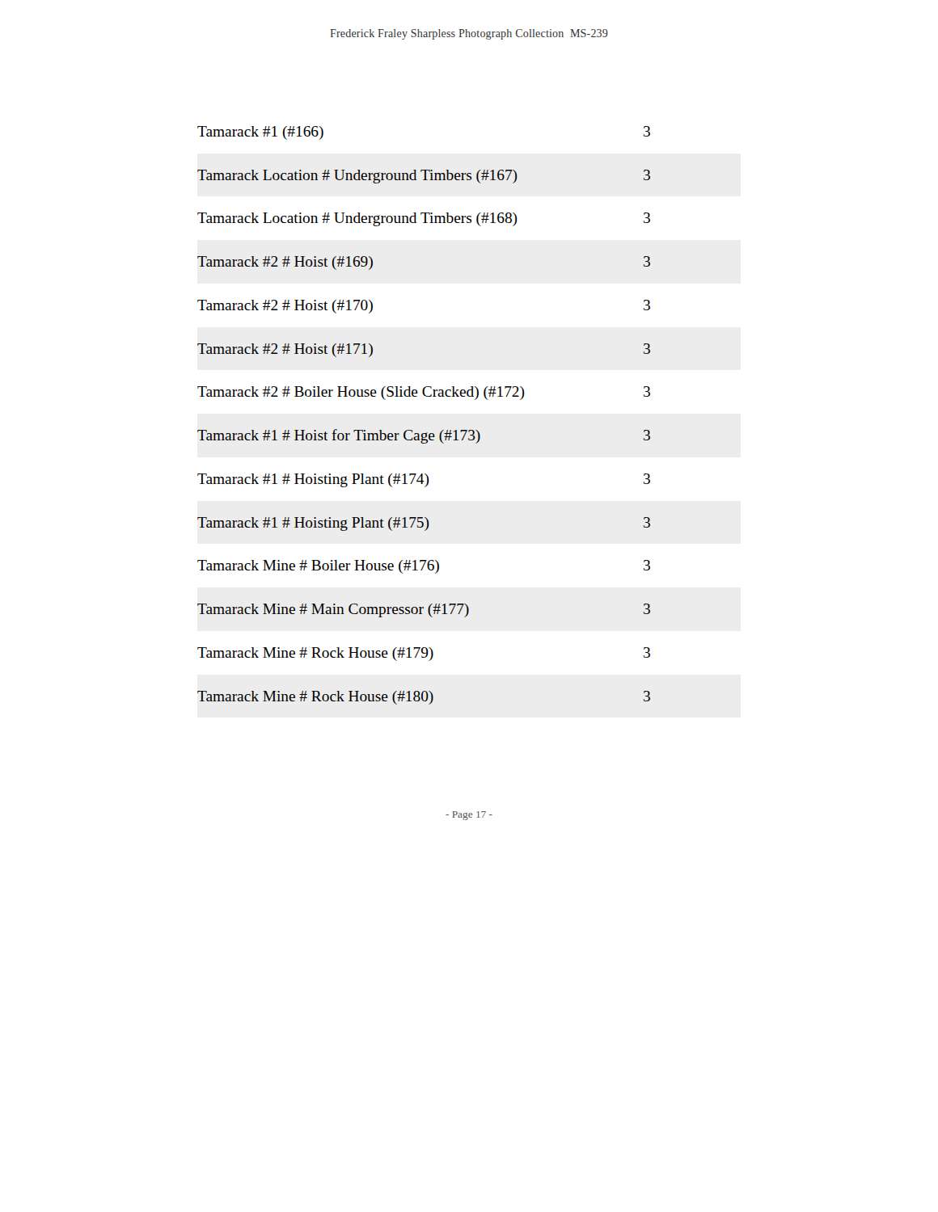Frederick Fraley Sharpless Photograph Collection MS-239
| Tamarack #1 (#166) | 3 |
| Tamarack Location # Underground Timbers (#167) | 3 |
| Tamarack Location # Underground Timbers (#168) | 3 |
| Tamarack #2 # Hoist (#169) | 3 |
| Tamarack #2 # Hoist (#170) | 3 |
| Tamarack #2 # Hoist (#171) | 3 |
| Tamarack #2 # Boiler House (Slide Cracked) (#172) | 3 |
| Tamarack #1 # Hoist for Timber Cage (#173) | 3 |
| Tamarack #1 # Hoisting Plant (#174) | 3 |
| Tamarack #1 # Hoisting Plant (#175) | 3 |
| Tamarack Mine # Boiler House (#176) | 3 |
| Tamarack Mine # Main Compressor (#177) | 3 |
| Tamarack Mine # Rock House (#179) | 3 |
| Tamarack Mine # Rock House (#180) | 3 |
- Page 17 -